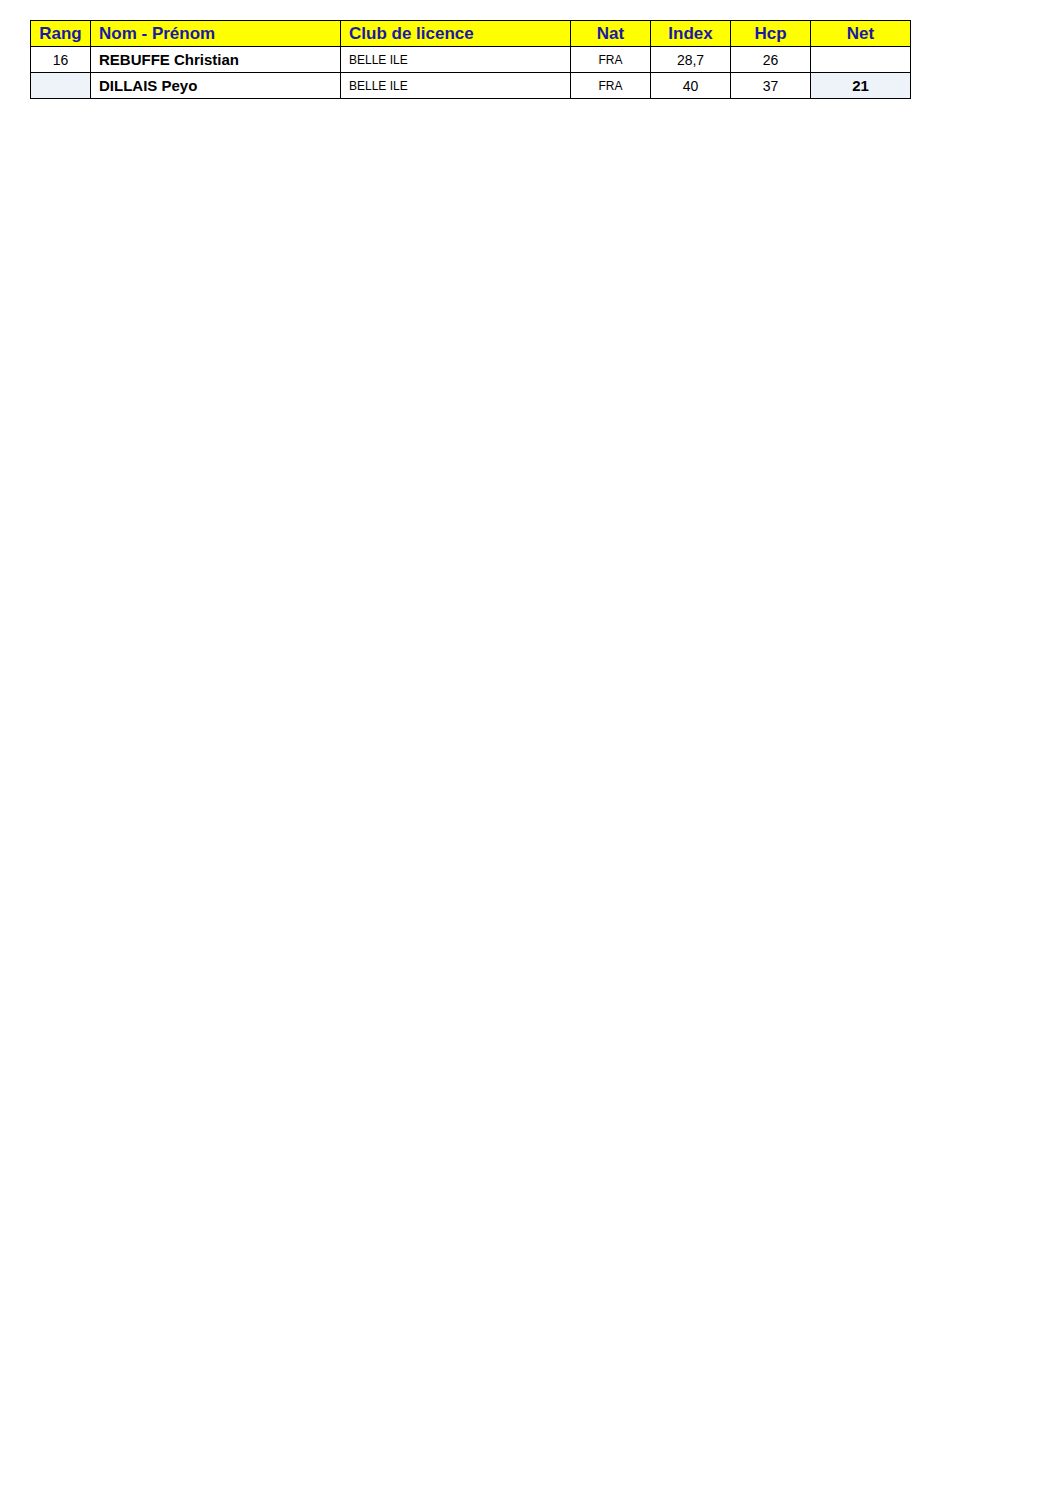| Rang | Nom - Prénom | Club de licence | Nat | Index | Hcp | Net |
| --- | --- | --- | --- | --- | --- | --- |
| 16 | REBUFFE Christian | BELLE ILE | FRA | 28,7 | 26 | |
| | DILLAIS Peyo | BELLE ILE | FRA | 40 | 37 | 21 |